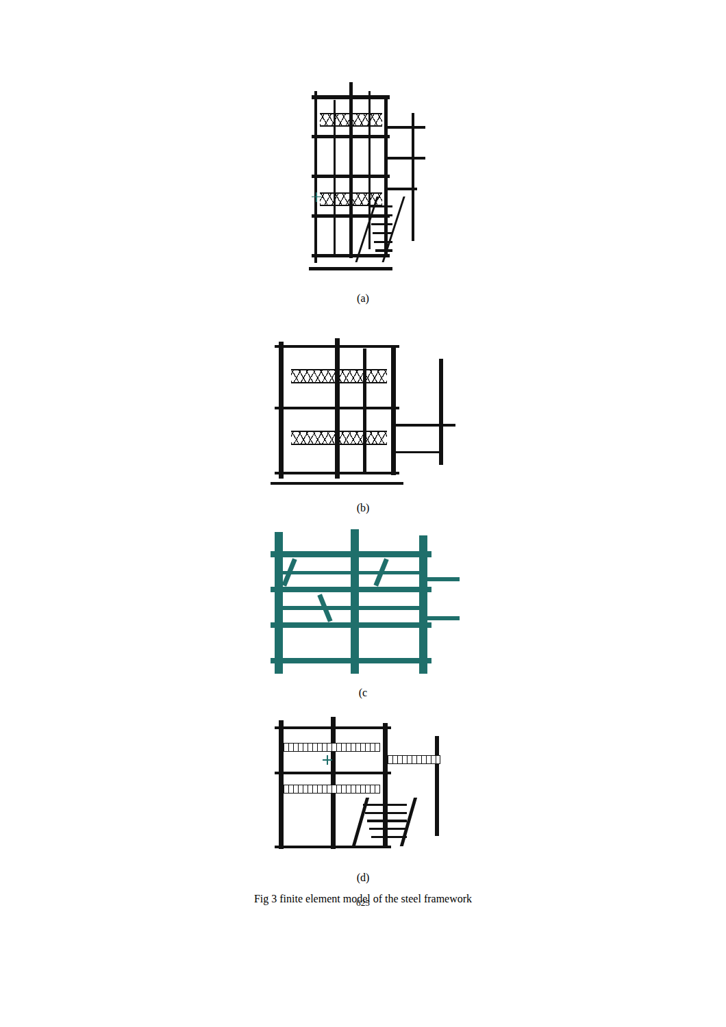(a)
(b)
(c
(d)
Fig 3 finite element model of the steel framework
625